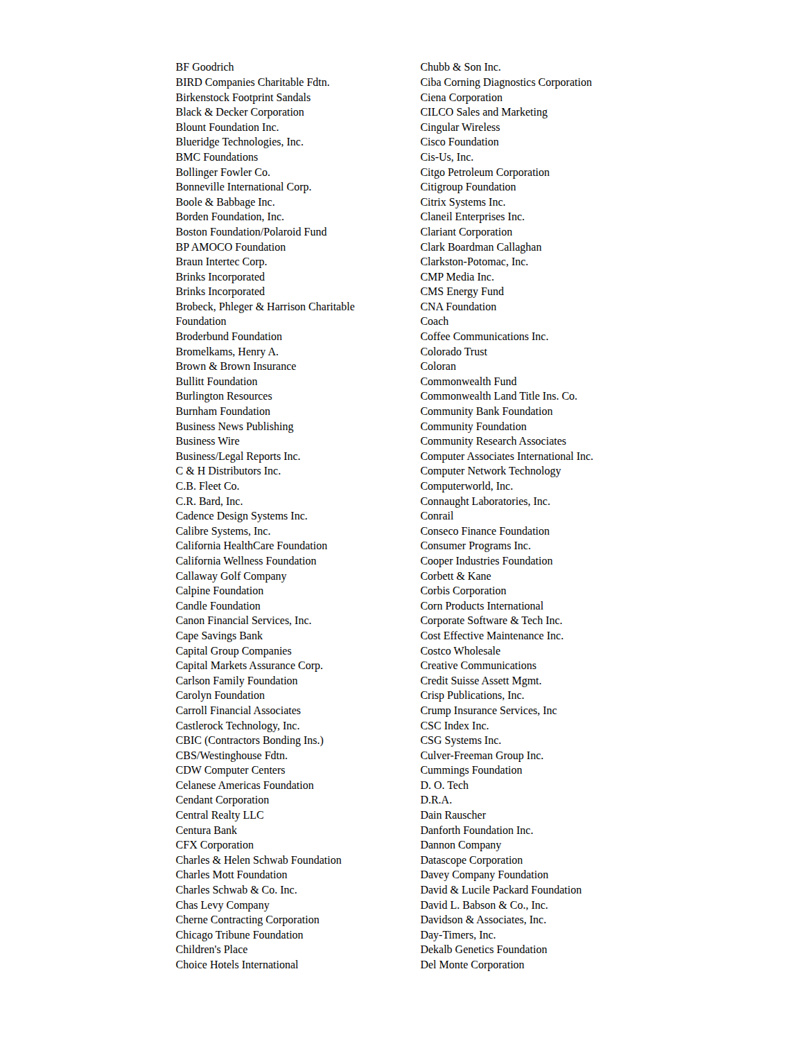BF Goodrich
BIRD Companies Charitable Fdtn.
Birkenstock Footprint Sandals
Black & Decker Corporation
Blount Foundation Inc.
Blueridge Technologies, Inc.
BMC Foundations
Bollinger Fowler Co.
Bonneville International Corp.
Boole & Babbage Inc.
Borden Foundation, Inc.
Boston Foundation/Polaroid Fund
BP AMOCO Foundation
Braun Intertec Corp.
Brinks Incorporated
Brinks Incorporated
Brobeck, Phleger & Harrison Charitable Foundation
Broderbund Foundation
Bromelkams, Henry A.
Brown & Brown Insurance
Bullitt Foundation
Burlington Resources
Burnham Foundation
Business News Publishing
Business Wire
Business/Legal Reports Inc.
C & H Distributors Inc.
C.B. Fleet Co.
C.R. Bard, Inc.
Cadence Design Systems Inc.
Calibre Systems, Inc.
California HealthCare Foundation
California Wellness Foundation
Callaway Golf Company
Calpine Foundation
Candle Foundation
Canon Financial Services, Inc.
Cape Savings Bank
Capital Group Companies
Capital Markets Assurance Corp.
Carlson Family Foundation
Carolyn Foundation
Carroll Financial Associates
Castlerock Technology, Inc.
CBIC (Contractors Bonding Ins.)
CBS/Westinghouse Fdtn.
CDW Computer Centers
Celanese Americas Foundation
Cendant Corporation
Central Realty LLC
Centura Bank
CFX Corporation
Charles & Helen Schwab Foundation
Charles Mott Foundation
Charles Schwab & Co. Inc.
Chas Levy Company
Cherne Contracting Corporation
Chicago Tribune Foundation
Children's Place
Choice Hotels International
Chubb & Son Inc.
Ciba Corning Diagnostics Corporation
Ciena Corporation
CILCO Sales and Marketing
Cingular Wireless
Cisco Foundation
Cis-Us, Inc.
Citgo Petroleum Corporation
Citigroup Foundation
Citrix Systems Inc.
Claneil Enterprises Inc.
Clariant Corporation
Clark Boardman Callaghan
Clarkston-Potomac, Inc.
CMP Media Inc.
CMS Energy Fund
CNA Foundation
Coach
Coffee Communications Inc.
Colorado Trust
Coloran
Commonwealth Fund
Commonwealth Land Title Ins. Co.
Community Bank Foundation
Community Foundation
Community Research Associates
Computer Associates International Inc.
Computer Network Technology
Computerworld, Inc.
Connaught Laboratories, Inc.
Conrail
Conseco Finance Foundation
Consumer Programs Inc.
Cooper Industries Foundation
Corbett & Kane
Corbis Corporation
Corn Products International
Corporate Software & Tech Inc.
Cost Effective Maintenance Inc.
Costco Wholesale
Creative Communications
Credit Suisse Assett Mgmt.
Crisp Publications, Inc.
Crump Insurance Services, Inc
CSC Index Inc.
CSG Systems Inc.
Culver-Freeman Group Inc.
Cummings Foundation
D. O. Tech
D.R.A.
Dain Rauscher
Danforth Foundation Inc.
Dannon Company
Datascope Corporation
Davey Company Foundation
David & Lucile Packard Foundation
David L. Babson & Co., Inc.
Davidson & Associates, Inc.
Day-Timers, Inc.
Dekalb Genetics Foundation
Del Monte Corporation